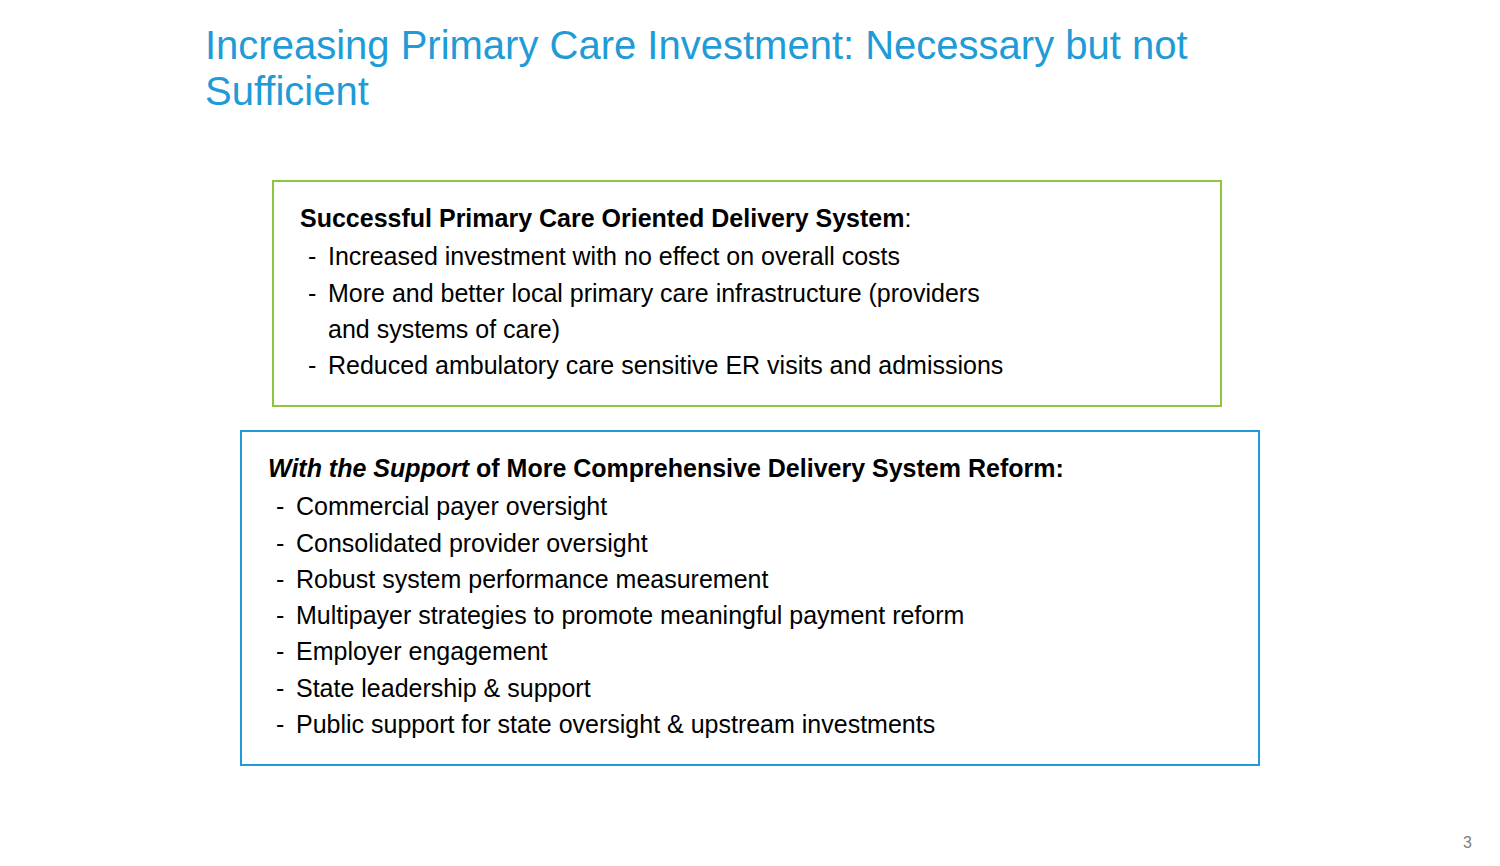Increasing Primary Care Investment: Necessary but not Sufficient
Successful Primary Care Oriented Delivery System:
Increased investment with no effect on overall costs
More and better local primary care infrastructure (providersand systems of care)
Reduced ambulatory care sensitive ER visits and admissions
With the Support of More Comprehensive Delivery System Reform:
Commercial payer oversight
Consolidated provider oversight
Robust system performance measurement
Multipayer strategies to promote meaningful payment reform
Employer engagement
State leadership & support
Public support for state oversight & upstream investments
3